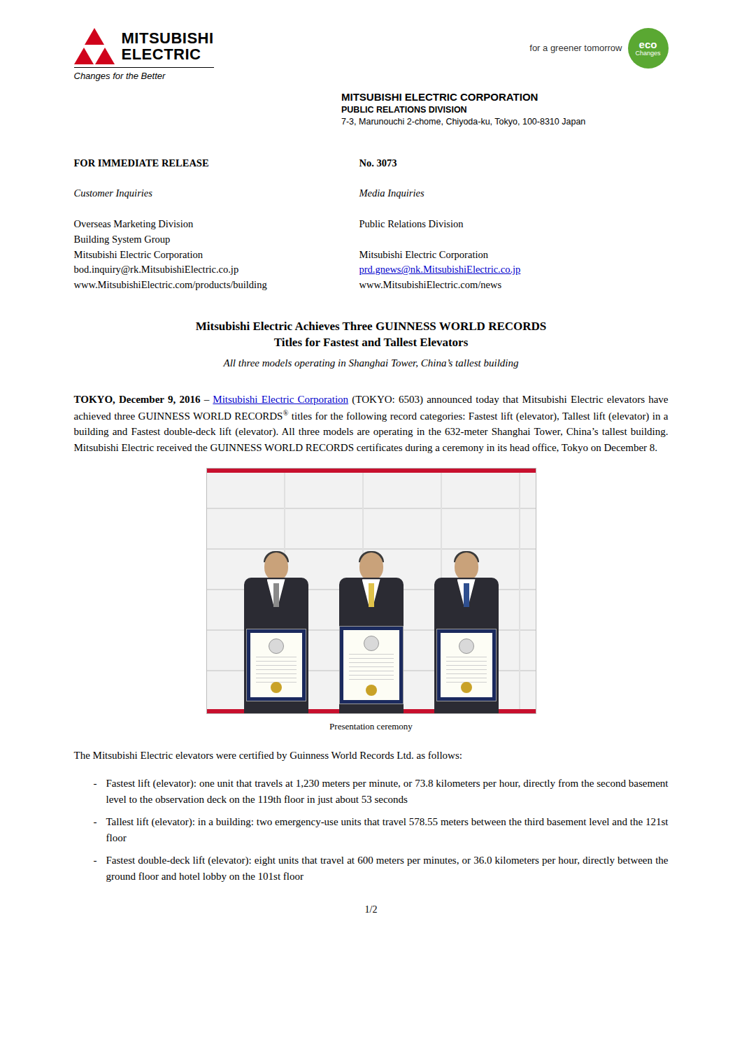MITSUBISHI
ELECTRIC
Changes for the Better
for a greener tomorrow
eco
Changes
MITSUBISHI ELECTRIC CORPORATION
PUBLIC RELATIONS DIVISION
7-3, Marunouchi 2-chome, Chiyoda-ku, Tokyo, 100-8310 Japan
| FOR IMMEDIATE RELEASE | No. 3073 |
| Customer Inquiries | Media Inquiries |
| Overseas Marketing Division Building System Group Mitsubishi Electric Corporation bod.inquiry@rk.MitsubishiElectric.co.jp www.MitsubishiElectric.com/products/building | Public Relations Division Mitsubishi Electric Corporation prd.gnews@nk.MitsubishiElectric.co.jp www.MitsubishiElectric.com/news |
Mitsubishi Electric Achieves Three GUINNESS WORLD RECORDS
Titles for Fastest and Tallest Elevators
All three models operating in Shanghai Tower, China’s tallest building
TOKYO, December 9, 2016 – Mitsubishi Electric Corporation (TOKYO: 6503) announced today that Mitsubishi Electric elevators have achieved three GUINNESS WORLD RECORDS® titles for the following record categories: Fastest lift (elevator), Tallest lift (elevator) in a building and Fastest double-deck lift (elevator). All three models are operating in the 632-meter Shanghai Tower, China’s tallest building. Mitsubishi Electric received the GUINNESS WORLD RECORDS certificates during a ceremony in its head office, Tokyo on December 8.
Presentation ceremony
The Mitsubishi Electric elevators were certified by Guinness World Records Ltd. as follows:
Fastest lift (elevator): one unit that travels at 1,230 meters per minute, or 73.8 kilometers per hour, directly from the second basement level to the observation deck on the 119th floor in just about 53 seconds
Tallest lift (elevator): in a building: two emergency-use units that travel 578.55 meters between the third basement level and the 121st floor
Fastest double-deck lift (elevator): eight units that travel at 600 meters per minutes, or 36.0 kilometers per hour, directly between the ground floor and hotel lobby on the 101st floor
1/2